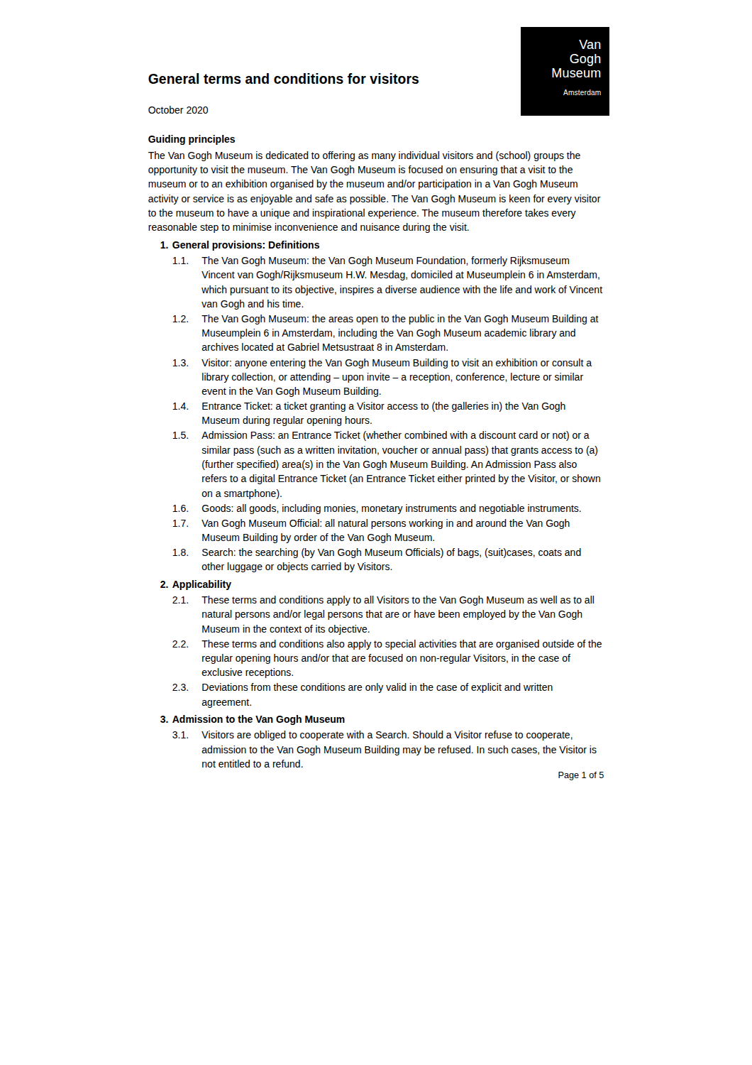Van Gogh Museum Amsterdam
General terms and conditions for visitors
October 2020
Guiding principles
The Van Gogh Museum is dedicated to offering as many individual visitors and (school) groups the opportunity to visit the museum. The Van Gogh Museum is focused on ensuring that a visit to the museum or to an exhibition organised by the museum and/or participation in a Van Gogh Museum activity or service is as enjoyable and safe as possible. The Van Gogh Museum is keen for every visitor to the museum to have a unique and inspirational experience. The museum therefore takes every reasonable step to minimise inconvenience and nuisance during the visit.
1. General provisions: Definitions
1.1. The Van Gogh Museum: the Van Gogh Museum Foundation, formerly Rijksmuseum Vincent van Gogh/Rijksmuseum H.W. Mesdag, domiciled at Museumplein 6 in Amsterdam, which pursuant to its objective, inspires a diverse audience with the life and work of Vincent van Gogh and his time.
1.2. The Van Gogh Museum: the areas open to the public in the Van Gogh Museum Building at Museumplein 6 in Amsterdam, including the Van Gogh Museum academic library and archives located at Gabriel Metsustraat 8 in Amsterdam.
1.3. Visitor: anyone entering the Van Gogh Museum Building to visit an exhibition or consult a library collection, or attending – upon invite – a reception, conference, lecture or similar event in the Van Gogh Museum Building.
1.4. Entrance Ticket: a ticket granting a Visitor access to (the galleries in) the Van Gogh Museum during regular opening hours.
1.5. Admission Pass: an Entrance Ticket (whether combined with a discount card or not) or a similar pass (such as a written invitation, voucher or annual pass) that grants access to (a) (further specified) area(s) in the Van Gogh Museum Building. An Admission Pass also refers to a digital Entrance Ticket (an Entrance Ticket either printed by the Visitor, or shown on a smartphone).
1.6. Goods: all goods, including monies, monetary instruments and negotiable instruments.
1.7. Van Gogh Museum Official: all natural persons working in and around the Van Gogh Museum Building by order of the Van Gogh Museum.
1.8. Search: the searching (by Van Gogh Museum Officials) of bags, (suit)cases, coats and other luggage or objects carried by Visitors.
2. Applicability
2.1. These terms and conditions apply to all Visitors to the Van Gogh Museum as well as to all natural persons and/or legal persons that are or have been employed by the Van Gogh Museum in the context of its objective.
2.2. These terms and conditions also apply to special activities that are organised outside of the regular opening hours and/or that are focused on non-regular Visitors, in the case of exclusive receptions.
2.3. Deviations from these conditions are only valid in the case of explicit and written agreement.
3. Admission to the Van Gogh Museum
3.1. Visitors are obliged to cooperate with a Search. Should a Visitor refuse to cooperate, admission to the Van Gogh Museum Building may be refused. In such cases, the Visitor is not entitled to a refund.
Page 1 of 5